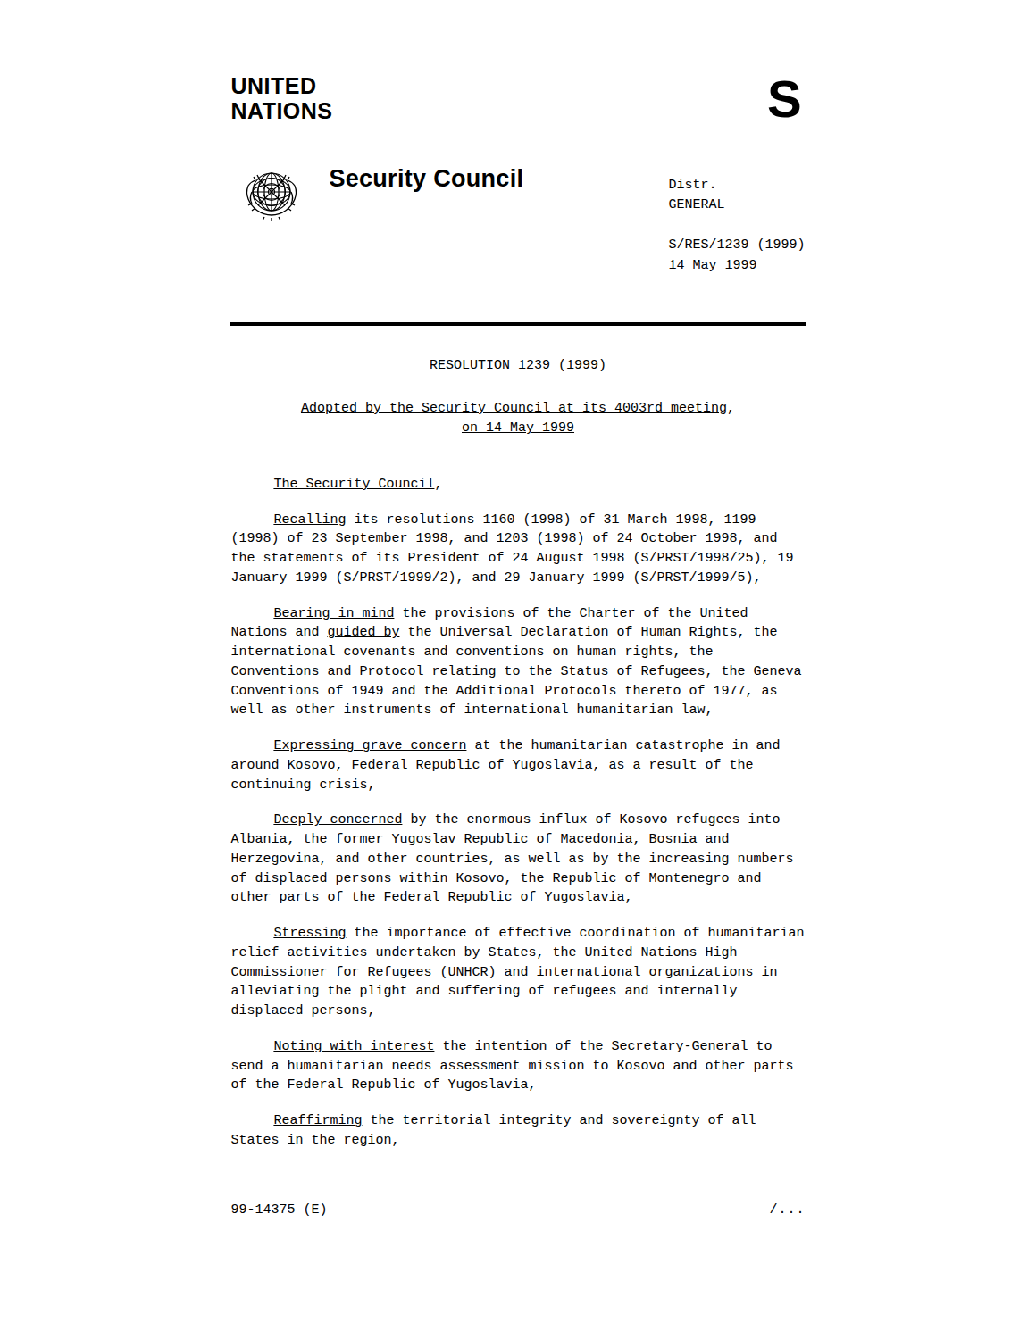UNITED
NATIONS
S
Security Council
Distr. GENERAL S/RES/1239 (1999) 14 May 1999
RESOLUTION 1239 (1999)
Adopted by the Security Council at its 4003rd meeting,
on 14 May 1999
The Security Council,
Recalling its resolutions 1160 (1998) of 31 March 1998, 1199 (1998) of 23 September 1998, and 1203 (1998) of 24 October 1998, and the statements of its President of 24 August 1998 (S/PRST/1998/25), 19 January 1999 (S/PRST/1999/2), and 29 January 1999 (S/PRST/1999/5),
Bearing in mind the provisions of the Charter of the United Nations and guided by the Universal Declaration of Human Rights, the international covenants and conventions on human rights, the Conventions and Protocol relating to the Status of Refugees, the Geneva Conventions of 1949 and the Additional Protocols thereto of 1977, as well as other instruments of international humanitarian law,
Expressing grave concern at the humanitarian catastrophe in and around Kosovo, Federal Republic of Yugoslavia, as a result of the continuing crisis,
Deeply concerned by the enormous influx of Kosovo refugees into Albania, the former Yugoslav Republic of Macedonia, Bosnia and Herzegovina, and other countries, as well as by the increasing numbers of displaced persons within Kosovo, the Republic of Montenegro and other parts of the Federal Republic of Yugoslavia,
Stressing the importance of effective coordination of humanitarian relief activities undertaken by States, the United Nations High Commissioner for Refugees (UNHCR) and international organizations in alleviating the plight and suffering of refugees and internally displaced persons,
Noting with interest the intention of the Secretary-General to send a humanitarian needs assessment mission to Kosovo and other parts of the Federal Republic of Yugoslavia,
Reaffirming the territorial integrity and sovereignty of all States in the region,
99-14375 (E)
/...